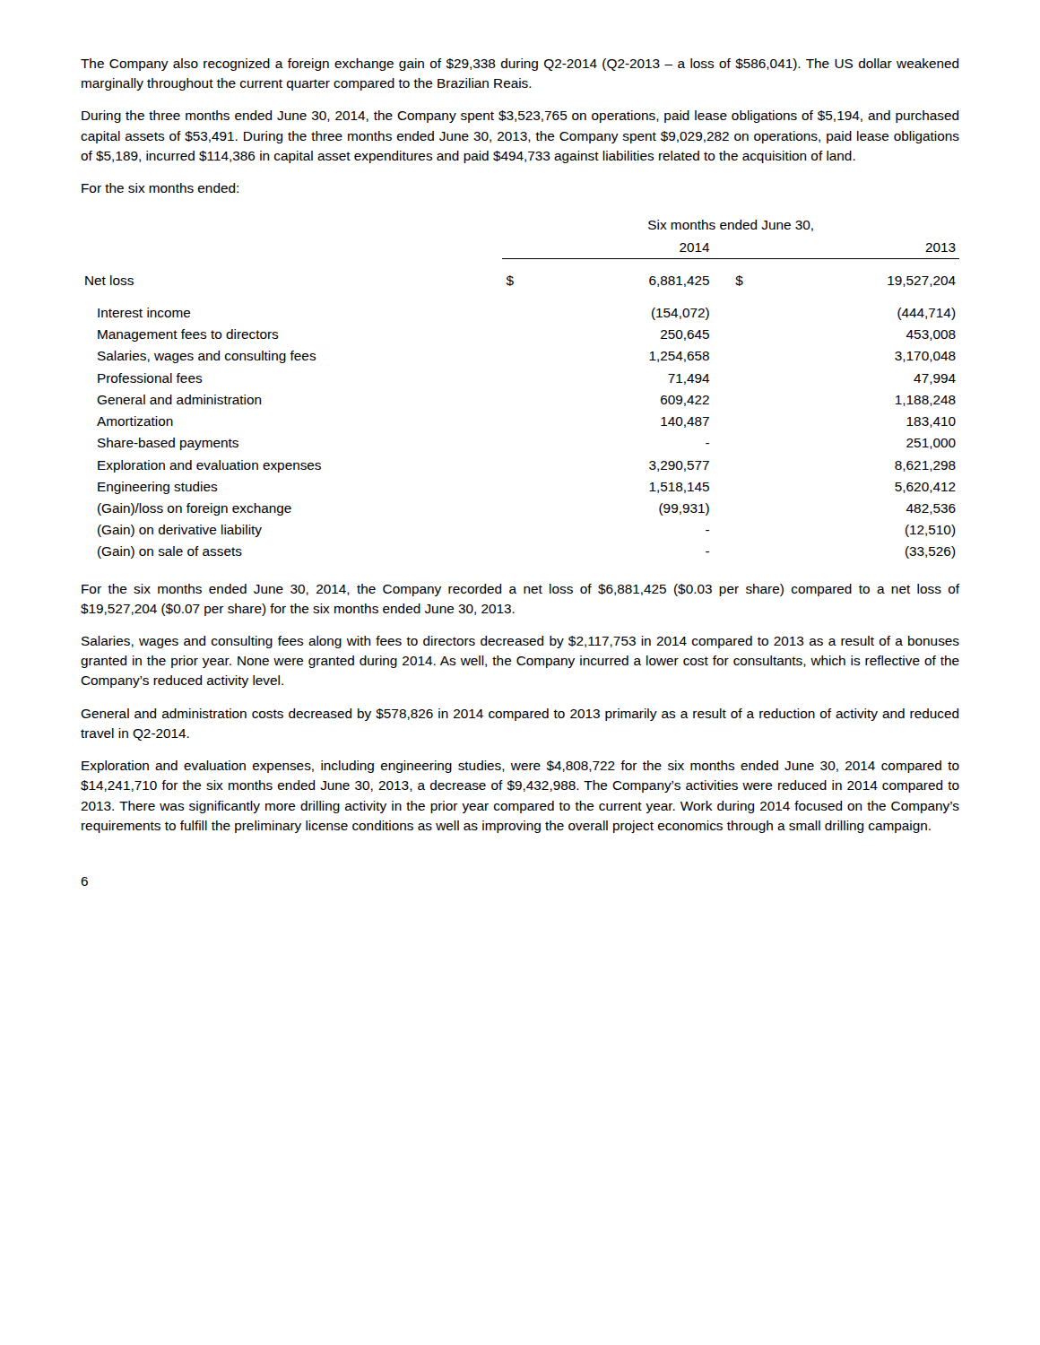The Company also recognized a foreign exchange gain of $29,338 during Q2-2014 (Q2-2013 – a loss of $586,041). The US dollar weakened marginally throughout the current quarter compared to the Brazilian Reais.
During the three months ended June 30, 2014, the Company spent $3,523,765 on operations, paid lease obligations of $5,194, and purchased capital assets of $53,491. During the three months ended June 30, 2013, the Company spent $9,029,282 on operations, paid lease obligations of $5,189, incurred $114,386 in capital asset expenditures and paid $494,733 against liabilities related to the acquisition of land.
For the six months ended:
| | Six months ended June 30, |
| | 2014 | 2013 |
| Net loss | $ | 6,881,425 | $ | 19,527,204 |
| Interest income | | (154,072) | | (444,714) |
| Management fees to directors | | 250,645 | | 453,008 |
| Salaries, wages and consulting fees | | 1,254,658 | | 3,170,048 |
| Professional fees | | 71,494 | | 47,994 |
| General and administration | | 609,422 | | 1,188,248 |
| Amortization | | 140,487 | | 183,410 |
| Share-based payments | | - | | 251,000 |
| Exploration and evaluation expenses | | 3,290,577 | | 8,621,298 |
| Engineering studies | | 1,518,145 | | 5,620,412 |
| (Gain)/loss on foreign exchange | | (99,931) | | 482,536 |
| (Gain) on derivative liability | | - | | (12,510) |
| (Gain) on sale of assets | | - | | (33,526) |
For the six months ended June 30, 2014, the Company recorded a net loss of $6,881,425 ($0.03 per share) compared to a net loss of $19,527,204 ($0.07 per share) for the six months ended June 30, 2013.
Salaries, wages and consulting fees along with fees to directors decreased by $2,117,753 in 2014 compared to 2013 as a result of a bonuses granted in the prior year. None were granted during 2014. As well, the Company incurred a lower cost for consultants, which is reflective of the Company’s reduced activity level.
General and administration costs decreased by $578,826 in 2014 compared to 2013 primarily as a result of a reduction of activity and reduced travel in Q2-2014.
Exploration and evaluation expenses, including engineering studies, were $4,808,722 for the six months ended June 30, 2014 compared to $14,241,710 for the six months ended June 30, 2013, a decrease of $9,432,988. The Company’s activities were reduced in 2014 compared to 2013. There was significantly more drilling activity in the prior year compared to the current year. Work during 2014 focused on the Company’s requirements to fulfill the preliminary license conditions as well as improving the overall project economics through a small drilling campaign.
6